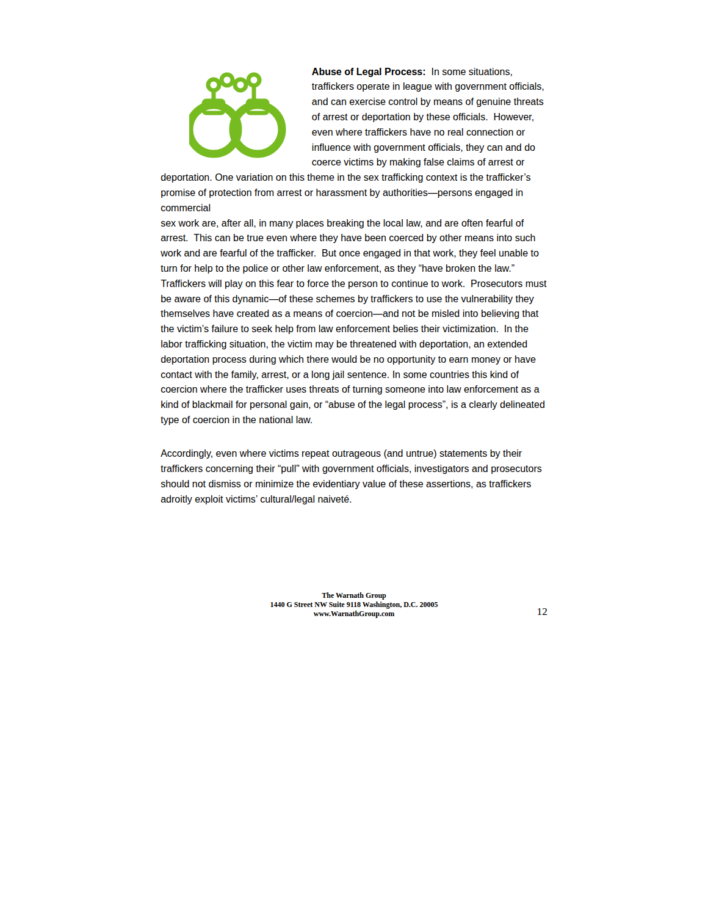Abuse of Legal Process: In some situations, traffickers operate in league with government officials, and can exercise control by means of genuine threats of arrest or deportation by these officials. However, even where traffickers have no real connection or influence with government officials, they can and do coerce victims by making false claims of arrest or deportation. One variation on this theme in the sex trafficking context is the trafficker’s promise of protection from arrest or harassment by authorities—persons engaged in commercial
sex work are, after all, in many places breaking the local law, and are often fearful of arrest. This can be true even where they have been coerced by other means into such work and are fearful of the trafficker. But once engaged in that work, they feel unable to turn for help to the police or other law enforcement, as they “have broken the law.” Traffickers will play on this fear to force the person to continue to work. Prosecutors must be aware of this dynamic—of these schemes by traffickers to use the vulnerability they themselves have created as a means of coercion—and not be misled into believing that the victim’s failure to seek help from law enforcement belies their victimization. In the labor trafficking situation, the victim may be threatened with deportation, an extended deportation process during which there would be no opportunity to earn money or have contact with the family, arrest, or a long jail sentence. In some countries this kind of coercion where the trafficker uses threats of turning someone into law enforcement as a kind of blackmail for personal gain, or “abuse of the legal process”, is a clearly delineated type of coercion in the national law.
Accordingly, even where victims repeat outrageous (and untrue) statements by their traffickers concerning their “pull” with government officials, investigators and prosecutors should not dismiss or minimize the evidentiary value of these assertions, as traffickers adroitly exploit victims’ cultural/legal naiveté.
The Warnath Group
1440 G Street NW Suite 9118 Washington, D.C. 20005
www.WarnathGroup.com 12